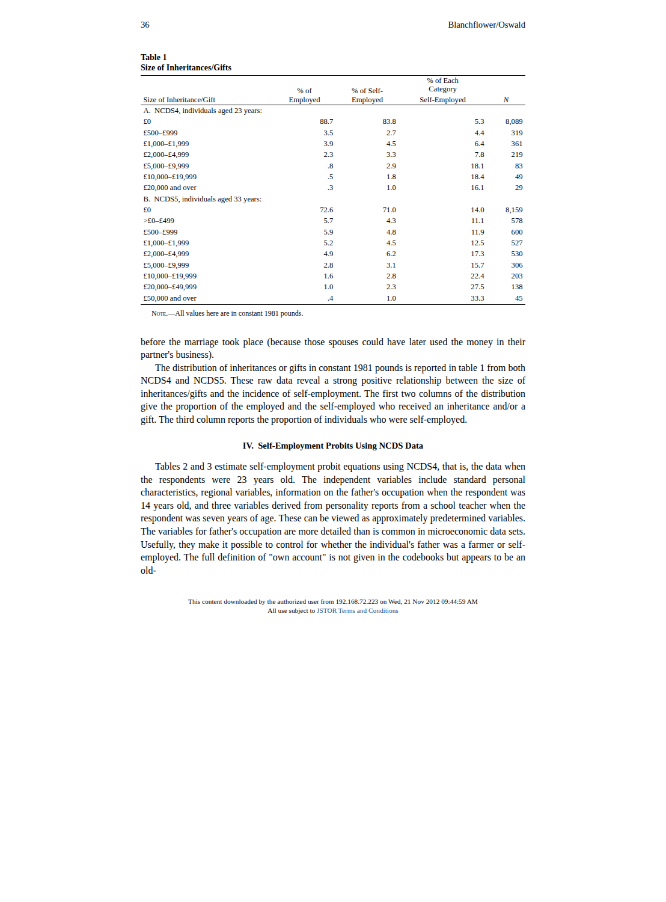36 Blanchflower/Oswald
Table 1
Size of Inheritances/Gifts
| Size of Inheritance/Gift | % of Employed | % of Self- Employed | % of Each Category | N |
| --- | --- | --- | --- | --- |
| Self-Employed |
| A. NCDS4, individuals aged 23 years: |
| £0 | 88.7 | 83.8 | 5.3 | 8,089 |
| £500–£999 | 3.5 | 2.7 | 4.4 | 319 |
| £1,000–£1,999 | 3.9 | 4.5 | 6.4 | 361 |
| £2,000–£4,999 | 2.3 | 3.3 | 7.8 | 219 |
| £5,000–£9,999 | .8 | 2.9 | 18.1 | 83 |
| £10,000–£19,999 | .5 | 1.8 | 18.4 | 49 |
| £20,000 and over | .3 | 1.0 | 16.1 | 29 |
| B. NCDS5, individuals aged 33 years: |
| £0 | 72.6 | 71.0 | 14.0 | 8,159 |
| >£0–£499 | 5.7 | 4.3 | 11.1 | 578 |
| £500–£999 | 5.9 | 4.8 | 11.9 | 600 |
| £1,000–£1,999 | 5.2 | 4.5 | 12.5 | 527 |
| £2,000–£4,999 | 4.9 | 6.2 | 17.3 | 530 |
| £5,000–£9,999 | 2.8 | 3.1 | 15.7 | 306 |
| £10,000–£19,999 | 1.6 | 2.8 | 22.4 | 203 |
| £20,000–£49,999 | 1.0 | 2.3 | 27.5 | 138 |
| £50,000 and over | .4 | 1.0 | 33.3 | 45 |
Note.—All values here are in constant 1981 pounds.
before the marriage took place (because those spouses could have later used the money in their partner's business).
The distribution of inheritances or gifts in constant 1981 pounds is reported in table 1 from both NCDS4 and NCDS5. These raw data reveal a strong positive relationship between the size of inheritances/gifts and the incidence of self-employment. The first two columns of the distribution give the proportion of the employed and the self-employed who received an inheritance and/or a gift. The third column reports the proportion of individuals who were self-employed.
IV. Self-Employment Probits Using NCDS Data
Tables 2 and 3 estimate self-employment probit equations using NCDS4, that is, the data when the respondents were 23 years old. The independent variables include standard personal characteristics, regional variables, information on the father's occupation when the respondent was 14 years old, and three variables derived from personality reports from a school teacher when the respondent was seven years of age. These can be viewed as approximately predetermined variables. The variables for father's occupation are more detailed than is common in microeconomic data sets. Usefully, they make it possible to control for whether the individual's father was a farmer or self-employed. The full definition of "own account" is not given in the codebooks but appears to be an old-
This content downloaded by the authorized user from 192.168.72.223 on Wed, 21 Nov 2012 09:44:59 AM
All use subject to JSTOR Terms and Conditions